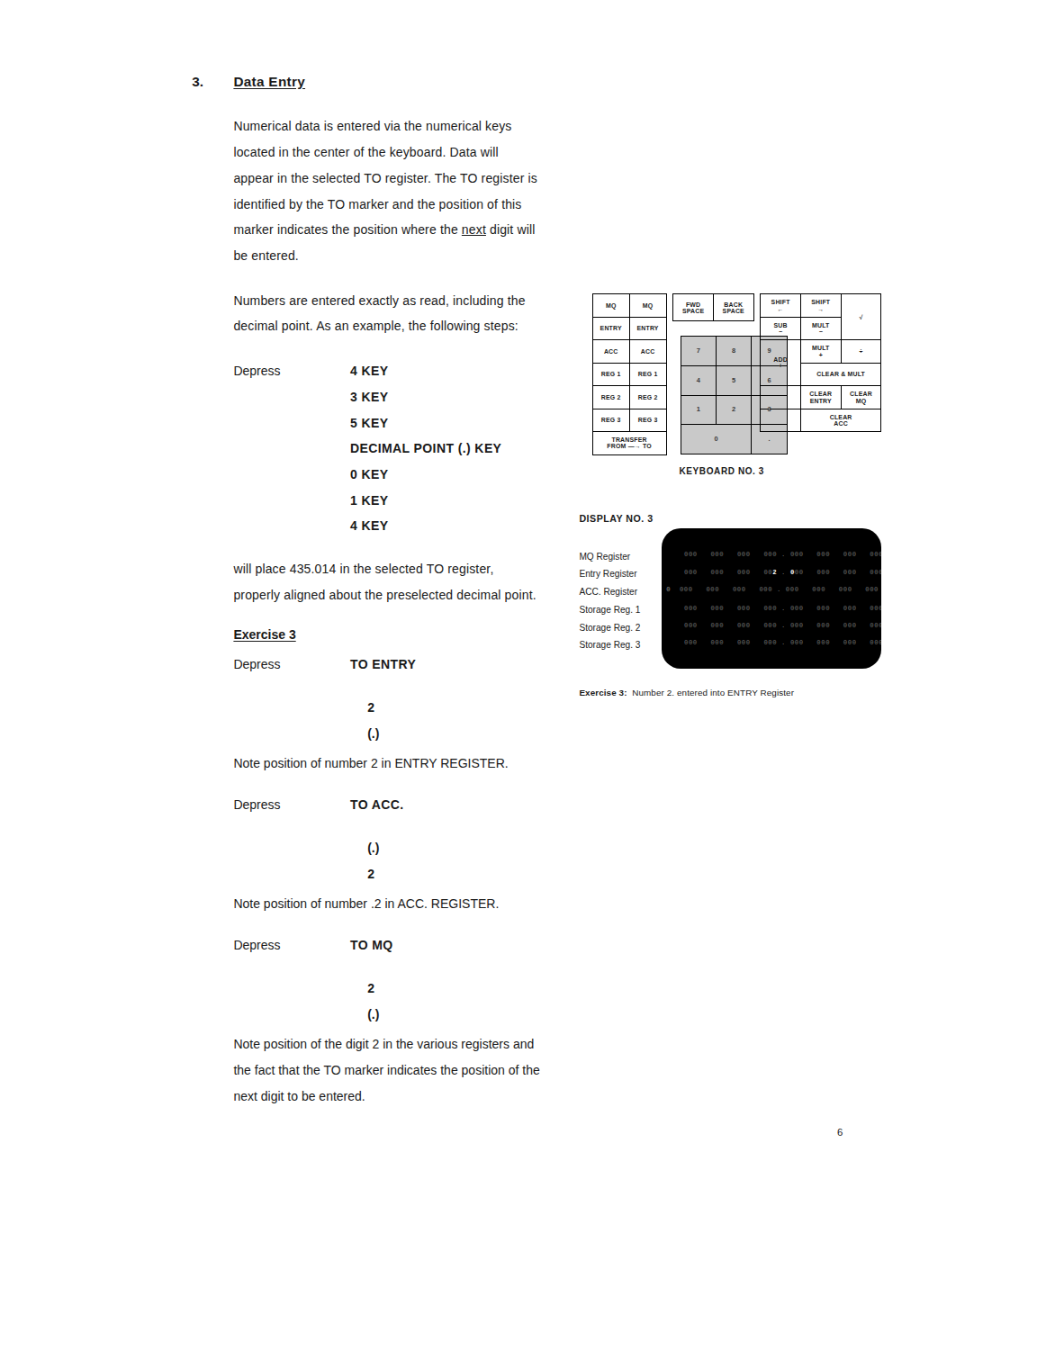3.
Data Entry
Numerical data is entered via the numerical keys located in the center of the keyboard. Data will appear in the selected TO register. The TO register is identified by the TO marker and the position of this marker indicates the position where the next digit will be entered.
Numbers are entered exactly as read, including the decimal point. As an example, the following steps:
Depress
4 KEY
3 KEY
5 KEY
DECIMAL POINT (.) KEY
0 KEY
1 KEY
4 KEY
will place 435.014 in the selected TO register, properly aligned about the preselected decimal point.
Exercise 3
Depress
TO ENTRY
2
(.)
Note position of number 2 in ENTRY REGISTER.
Depress
TO ACC.
(.)
2
Note position of number .2 in ACC. REGISTER.
Depress
TO MQ
2
(.)
Note position of the digit 2 in the various registers and the fact that the TO marker indicates the position of the next digit to be entered.
| MQ | MQ |
| ENTRY | ENTRY |
| ACC | ACC |
| REG 1 | REG 1 |
| REG 2 | REG 2 |
| REG 3 | REG 3 |
| TRANSFER FROM —→ TO |
| FWD SPACE | BACK SPACE |
| SHIFT ← | SHIFT → | √ |
| SUB − | MULT − |
| ADD + | MULT + | ÷ |
| CLEAR & MULT |
| | CLEAR ENTRY | CLEAR MQ |
| | CLEAR ACC |
| 7 | 8 | 9 |
| 4 | 5 | 6 |
| 1 | 2 | 3 |
| 0 | . |
KEYBOARD NO. 3
DISPLAY NO. 3
MQ Register
Entry Register
ACC. Register
Storage Reg. 1
Storage Reg. 2
Storage Reg. 3
000 000 000 000 . 000 000 000 000
000 000 000 002 . 000 000 000 000
0 000 000 000 000 . 000 000 000 000
000 000 000 000 . 000 000 000 000
000 000 000 000 . 000 000 000 000
000 000 000 000 . 000 000 000 000
Exercise 3: Number 2. entered into ENTRY Register
6